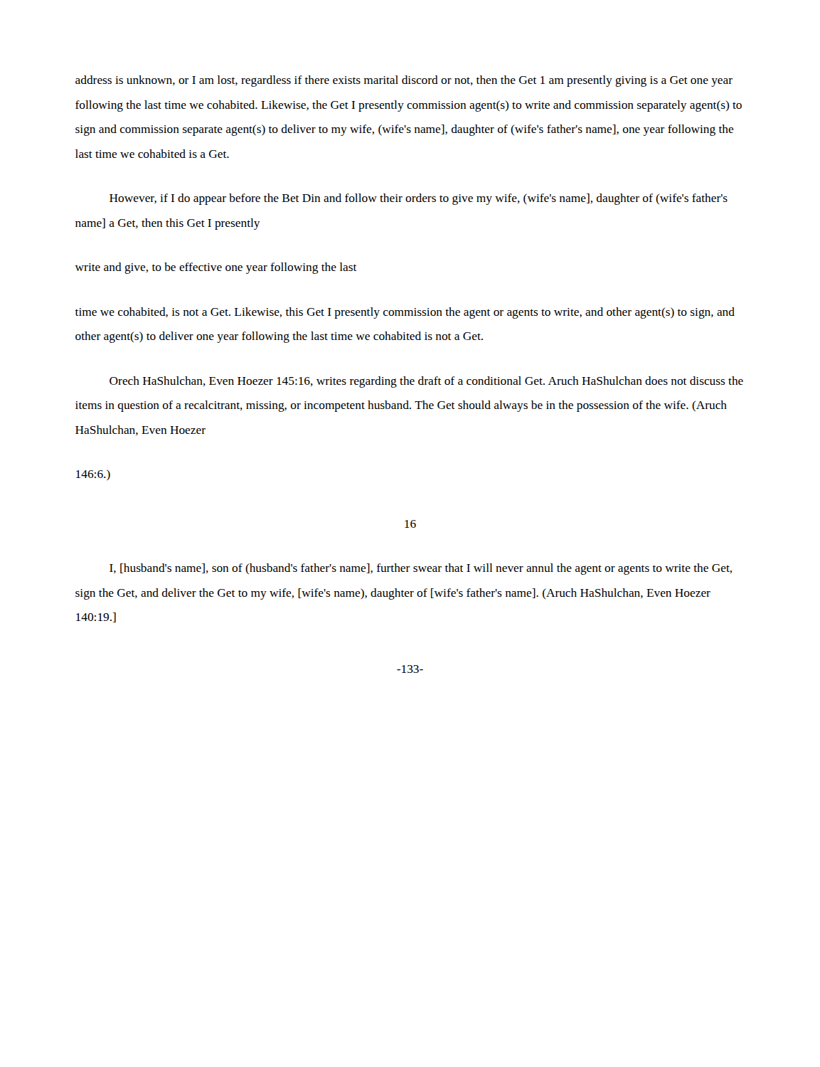address is unknown, or I am lost, regardless if there exists marital discord or not, then the Get 1 am presently giving is a Get one year following the last time we cohabited. Likewise, the Get I presently commission agent(s) to write and commission separately agent(s) to sign and commission separate agent(s) to deliver to my wife, (wife's name], daughter of (wife's father's name], one year following the last time we cohabited is a Get.
However, if I do appear before the Bet Din and follow their orders to give my wife, (wife's name], daughter of (wife's father's name] a Get, then this Get I presently
write and give, to be effective one year following the last
time we cohabited, is not a Get. Likewise, this Get I presently commission the agent or agents to write, and other agent(s) to sign, and other agent(s) to deliver one year following the last time we cohabited is not a Get.
Orech HaShulchan, Even Hoezer 145:16, writes regarding the draft of a conditional Get. Aruch HaShulchan does not discuss the items in question of a recalcitrant, missing, or incompetent husband. The Get should always be in the possession of the wife. (Aruch HaShulchan, Even Hoezer
146:6.)
16
I, [husband's name], son of (husband's father's name], further swear that I will never annul the agent or agents to write the Get, sign the Get, and deliver the Get to my wife, [wife's name), daughter of [wife's father's name]. (Aruch HaShulchan, Even Hoezer 140:19.]
-133-